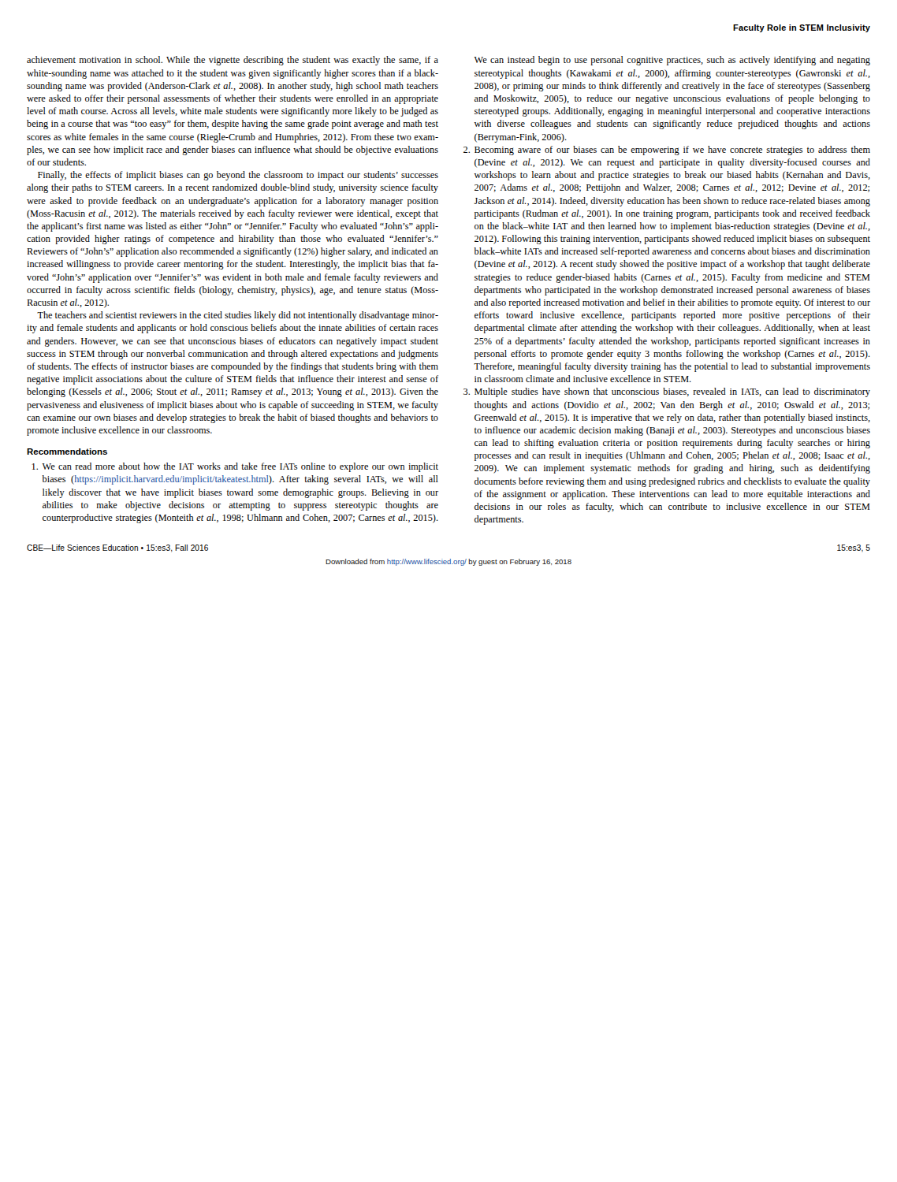Faculty Role in STEM Inclusivity
achievement motivation in school. While the vignette describing the student was exactly the same, if a white-sounding name was attached to it the student was given significantly higher scores than if a black-sounding name was provided (Anderson-Clark et al., 2008). In another study, high school math teachers were asked to offer their personal assessments of whether their students were enrolled in an appropriate level of math course. Across all levels, white male students were significantly more likely to be judged as being in a course that was “too easy” for them, despite having the same grade point average and math test scores as white females in the same course (Riegle-Crumb and Humphries, 2012). From these two examples, we can see how implicit race and gender biases can influence what should be objective evaluations of our students.
Finally, the effects of implicit biases can go beyond the classroom to impact our students’ successes along their paths to STEM careers. In a recent randomized double-blind study, university science faculty were asked to provide feedback on an undergraduate’s application for a laboratory manager position (Moss-Racusin et al., 2012). The materials received by each faculty reviewer were identical, except that the applicant’s first name was listed as either “John” or “Jennifer.” Faculty who evaluated “John’s” application provided higher ratings of competence and hirability than those who evaluated “Jennifer’s.” Reviewers of “John’s” application also recommended a significantly (12%) higher salary, and indicated an increased willingness to provide career mentoring for the student. Interestingly, the implicit bias that favored “John’s” application over “Jennifer’s” was evident in both male and female faculty reviewers and occurred in faculty across scientific fields (biology, chemistry, physics), age, and tenure status (Moss-Racusin et al., 2012).
The teachers and scientist reviewers in the cited studies likely did not intentionally disadvantage minority and female students and applicants or hold conscious beliefs about the innate abilities of certain races and genders. However, we can see that unconscious biases of educators can negatively impact student success in STEM through our nonverbal communication and through altered expectations and judgments of students. The effects of instructor biases are compounded by the findings that students bring with them negative implicit associations about the culture of STEM fields that influence their interest and sense of belonging (Kessels et al., 2006; Stout et al., 2011; Ramsey et al., 2013; Young et al., 2013). Given the pervasiveness and elusiveness of implicit biases about who is capable of succeeding in STEM, we faculty can examine our own biases and develop strategies to break the habit of biased thoughts and behaviors to promote inclusive excellence in our classrooms.
Recommendations
We can read more about how the IAT works and take free IATs online to explore our own implicit biases (https://implicit.harvard.edu/implicit/takeatest.html). After taking several IATs, we will all likely discover that we have implicit biases toward some demographic groups. Believing in our abilities to make objective decisions or attempting to suppress stereotypic thoughts are counterproductive strategies (Monteith et al., 1998; Uhlmann and Cohen, 2007; Carnes et al., 2015). We can instead begin to use personal cognitive practices, such as actively identifying and negating stereotypical thoughts (Kawakami et al., 2000), affirming counter-stereotypes (Gawronski et al., 2008), or priming our minds to think differently and creatively in the face of stereotypes (Sassenberg and Moskowitz, 2005), to reduce our negative unconscious evaluations of people belonging to stereotyped groups. Additionally, engaging in meaningful interpersonal and cooperative interactions with diverse colleagues and students can significantly reduce prejudiced thoughts and actions (Berryman-Fink, 2006).
Becoming aware of our biases can be empowering if we have concrete strategies to address them (Devine et al., 2012). We can request and participate in quality diversity-focused courses and workshops to learn about and practice strategies to break our biased habits (Kernahan and Davis, 2007; Adams et al., 2008; Pettijohn and Walzer, 2008; Carnes et al., 2012; Devine et al., 2012; Jackson et al., 2014). Indeed, diversity education has been shown to reduce race-related biases among participants (Rudman et al., 2001). In one training program, participants took and received feedback on the black–white IAT and then learned how to implement bias-reduction strategies (Devine et al., 2012). Following this training intervention, participants showed reduced implicit biases on subsequent black–white IATs and increased self-reported awareness and concerns about biases and discrimination (Devine et al., 2012). A recent study showed the positive impact of a workshop that taught deliberate strategies to reduce gender-biased habits (Carnes et al., 2015). Faculty from medicine and STEM departments who participated in the workshop demonstrated increased personal awareness of biases and also reported increased motivation and belief in their abilities to promote equity. Of interest to our efforts toward inclusive excellence, participants reported more positive perceptions of their departmental climate after attending the workshop with their colleagues. Additionally, when at least 25% of a departments’ faculty attended the workshop, participants reported significant increases in personal efforts to promote gender equity 3 months following the workshop (Carnes et al., 2015). Therefore, meaningful faculty diversity training has the potential to lead to substantial improvements in classroom climate and inclusive excellence in STEM.
Multiple studies have shown that unconscious biases, revealed in IATs, can lead to discriminatory thoughts and actions (Dovidio et al., 2002; Van den Bergh et al., 2010; Oswald et al., 2013; Greenwald et al., 2015). It is imperative that we rely on data, rather than potentially biased instincts, to influence our academic decision making (Banaji et al., 2003). Stereotypes and unconscious biases can lead to shifting evaluation criteria or position requirements during faculty searches or hiring processes and can result in inequities (Uhlmann and Cohen, 2005; Phelan et al., 2008; Isaac et al., 2009). We can implement systematic methods for grading and hiring, such as deidentifying documents before reviewing them and using predesigned rubrics and checklists to evaluate the quality of the assignment or application. These interventions can lead to more equitable interactions and decisions in our roles as faculty, which can contribute to inclusive excellence in our STEM departments.
CBE—Life Sciences Education • 15:es3, Fall 2016
15:es3, 5
Downloaded from http://www.lifescied.org/ by guest on February 16, 2018